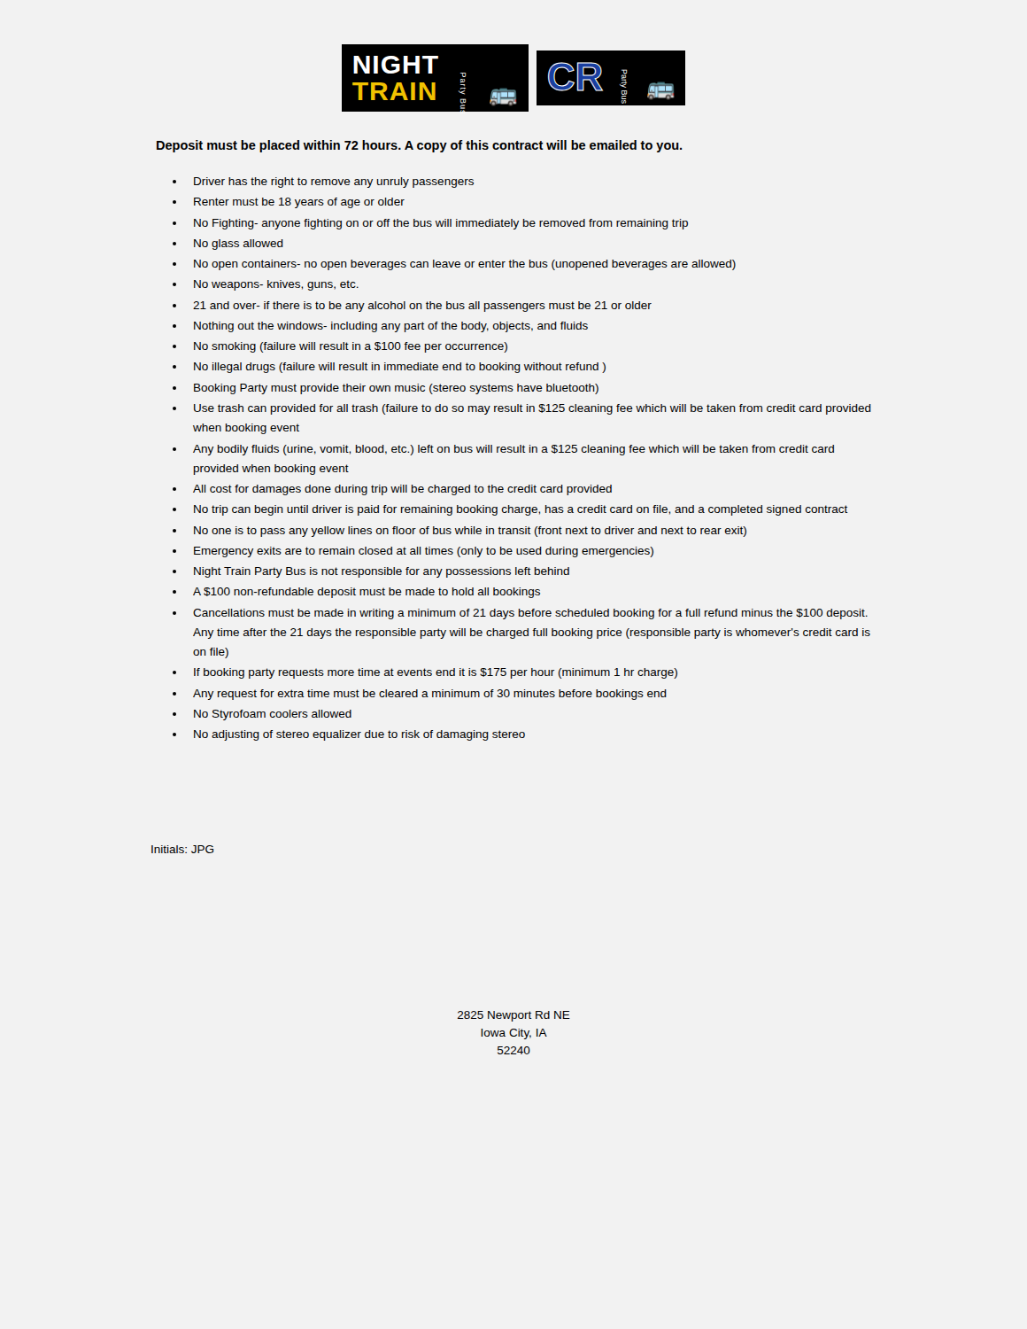NIGHT
TRAIN Party Bus🚌 CR Party Bus🚌
Deposit must be placed within 72 hours. A copy of this contract will be emailed to you.
Driver has the right to remove any unruly passengers
Renter must be 18 years of age or older
No Fighting- anyone fighting on or off the bus will immediately be removed from remaining trip
No glass allowed
No open containers- no open beverages can leave or enter the bus (unopened beverages are allowed)
No weapons- knives, guns, etc.
21 and over- if there is to be any alcohol on the bus all passengers must be 21 or older
Nothing out the windows- including any part of the body, objects, and fluids
No smoking (failure will result in a $100 fee per occurrence)
No illegal drugs (failure will result in immediate end to booking without refund )
Booking Party must provide their own music (stereo systems have bluetooth)
Use trash can provided for all trash (failure to do so may result in $125 cleaning fee which will be taken from credit card provided when booking event
Any bodily fluids (urine, vomit, blood, etc.) left on bus will result in a $125 cleaning fee which will be taken from credit card provided when booking event
All cost for damages done during trip will be charged to the credit card provided
No trip can begin until driver is paid for remaining booking charge, has a credit card on file, and a completed signed contract
No one is to pass any yellow lines on floor of bus while in transit (front next to driver and next to rear exit)
Emergency exits are to remain closed at all times (only to be used during emergencies)
Night Train Party Bus is not responsible for any possessions left behind
A $100 non-refundable deposit must be made to hold all bookings
Cancellations must be made in writing a minimum of 21 days before scheduled booking for a full refund minus the $100 deposit. Any time after the 21 days the responsible party will be charged full booking price (responsible party is whomever's credit card is on file)
If booking party requests more time at events end it is $175 per hour (minimum 1 hr charge)
Any request for extra time must be cleared a minimum of 30 minutes before bookings end
No Styrofoam coolers allowed
No adjusting of stereo equalizer due to risk of damaging stereo
Initials: JPG
2825 Newport Rd NE
Iowa City, IA
52240